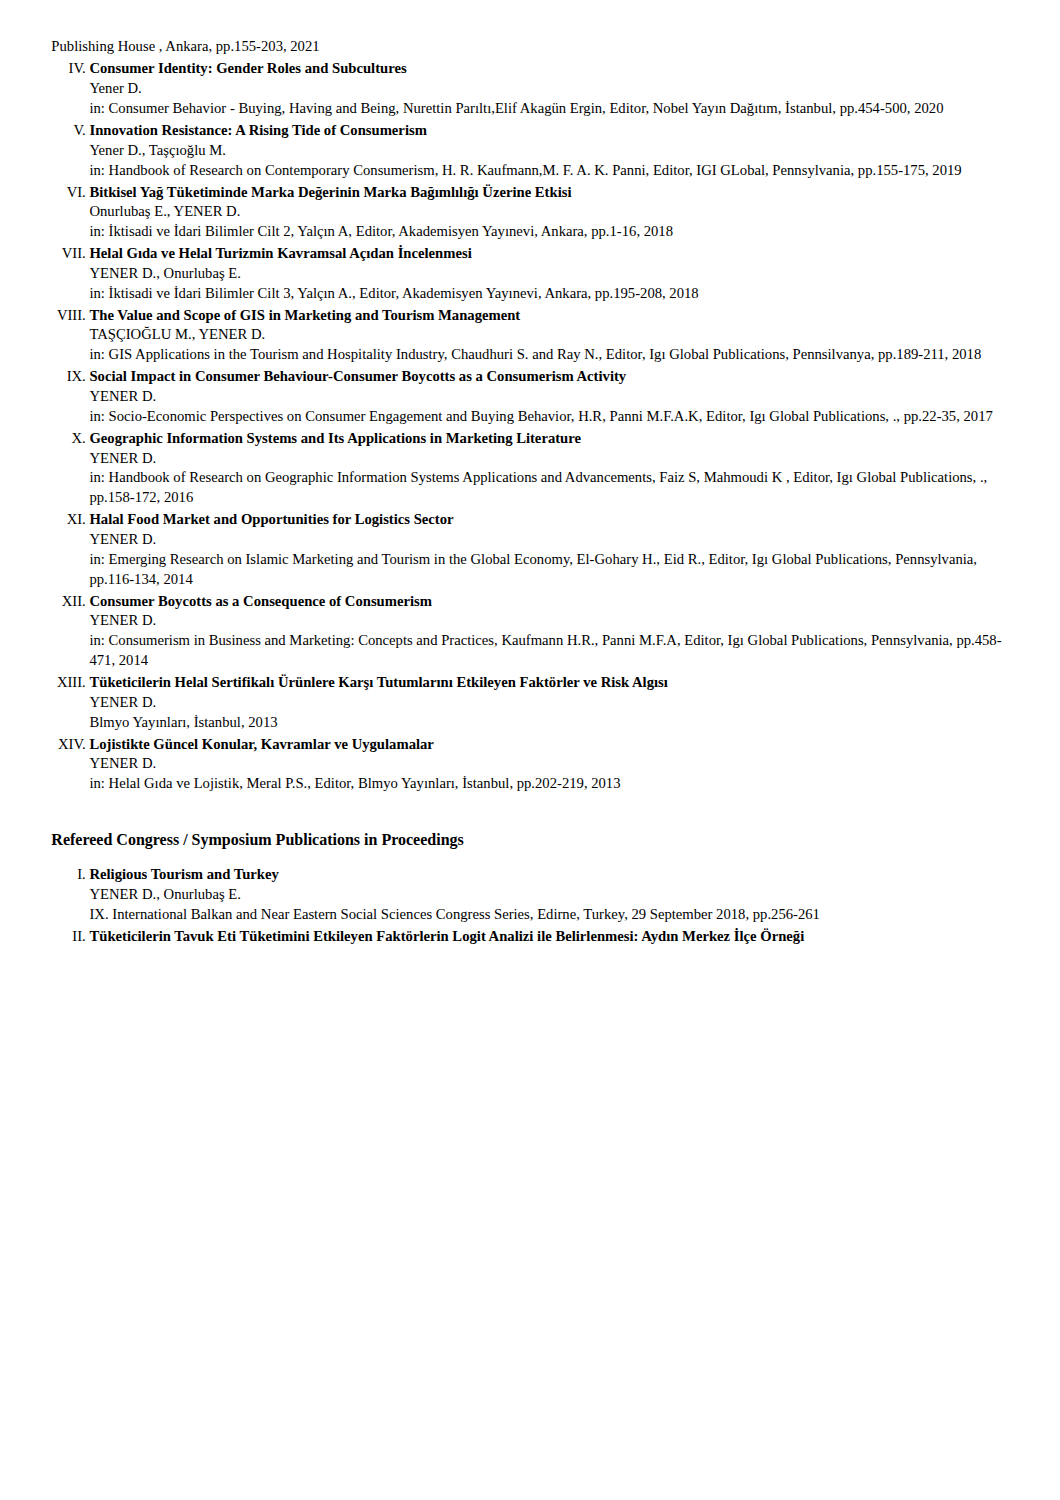Publishing House , Ankara, pp.155-203, 2021
Consumer Identity: Gender Roles and Subcultures Yener D. in: Consumer Behavior - Buying, Having and Being, Nurettin Parıltı,Elif Akagün Ergin, Editor, Nobel Yayın Dağıtım, İstanbul, pp.454-500, 2020
Innovation Resistance: A Rising Tide of Consumerism Yener D., Taşçıoğlu M. in: Handbook of Research on Contemporary Consumerism, H. R. Kaufmann,M. F. A. K. Panni, Editor, IGI GLobal, Pennsylvania, pp.155-175, 2019
Bitkisel Yağ Tüketiminde Marka Değerinin Marka Bağımlılığı Üzerine Etkisi Onurlubaş E., YENER D. in: İktisadi ve İdari Bilimler Cilt 2, Yalçın A, Editor, Akademisyen Yayınevi, Ankara, pp.1-16, 2018
Helal Gıda ve Helal Turizmin Kavramsal Açıdan İncelenmesi YENER D., Onurlubaş E. in: İktisadi ve İdari Bilimler Cilt 3, Yalçın A., Editor, Akademisyen Yayınevi, Ankara, pp.195-208, 2018
The Value and Scope of GIS in Marketing and Tourism Management TAŞÇIOĞLU M., YENER D. in: GIS Applications in the Tourism and Hospitality Industry, Chaudhuri S. and Ray N., Editor, Igı Global Publications, Pennsilvanya, pp.189-211, 2018
Social Impact in Consumer Behaviour-Consumer Boycotts as a Consumerism Activity YENER D. in: Socio-Economic Perspectives on Consumer Engagement and Buying Behavior, H.R, Panni M.F.A.K, Editor, Igı Global Publications, ., pp.22-35, 2017
Geographic Information Systems and Its Applications in Marketing Literature YENER D. in: Handbook of Research on Geographic Information Systems Applications and Advancements, Faiz S, Mahmoudi K , Editor, Igı Global Publications, ., pp.158-172, 2016
Halal Food Market and Opportunities for Logistics Sector YENER D. in: Emerging Research on Islamic Marketing and Tourism in the Global Economy, El-Gohary H., Eid R., Editor, Igı Global Publications, Pennsylvania, pp.116-134, 2014
Consumer Boycotts as a Consequence of Consumerism YENER D. in: Consumerism in Business and Marketing: Concepts and Practices, Kaufmann H.R., Panni M.F.A, Editor, Igı Global Publications, Pennsylvania, pp.458-471, 2014
Tüketicilerin Helal Sertifikalı Ürünlere Karşı Tutumlarını Etkileyen Faktörler ve Risk Algısı YENER D. Blmyo Yayınları, İstanbul, 2013
Lojistikte Güncel Konular, Kavramlar ve Uygulamalar YENER D. in: Helal Gıda ve Lojistik, Meral P.S., Editor, Blmyo Yayınları, İstanbul, pp.202-219, 2013
Refereed Congress / Symposium Publications in Proceedings
Religious Tourism and Turkey YENER D., Onurlubaş E. IX. International Balkan and Near Eastern Social Sciences Congress Series, Edirne, Turkey, 29 September 2018, pp.256-261
Tüketicilerin Tavuk Eti Tüketimini Etkileyen Faktörlerin Logit Analizi ile Belirlenmesi: Aydın Merkez İlçe Örneği